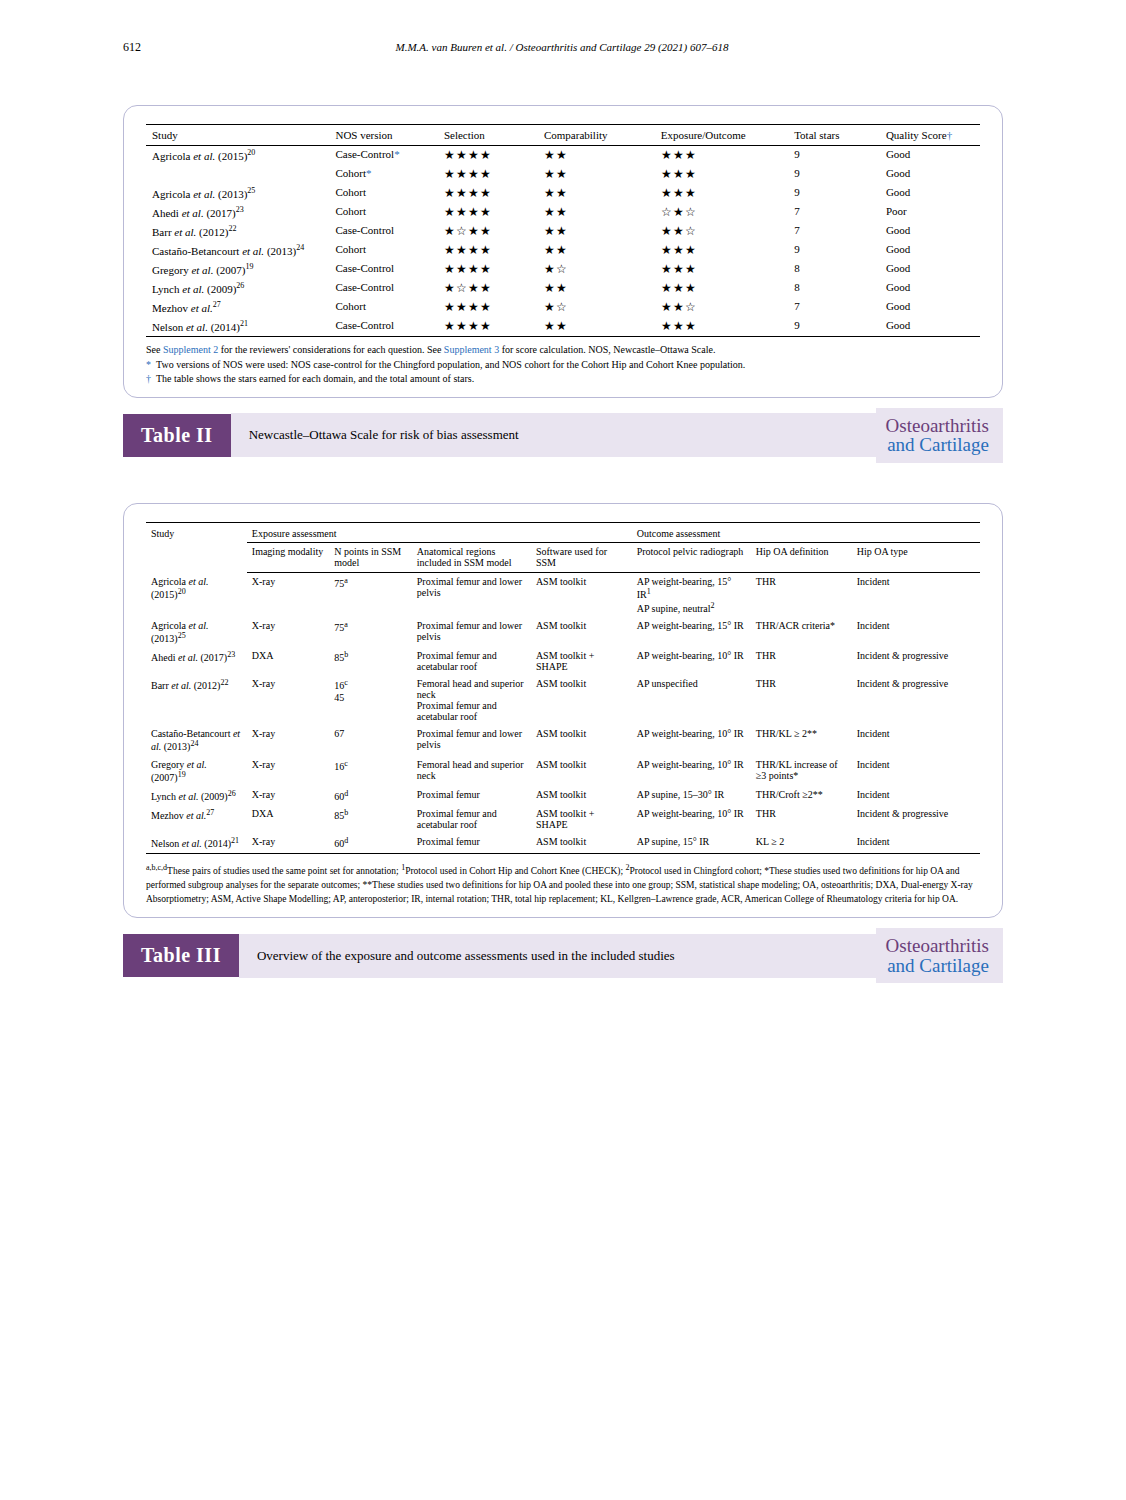612
M.M.A. van Buuren et al. / Osteoarthritis and Cartilage 29 (2021) 607–618
| Study | NOS version | Selection | Comparability | Exposure/Outcome | Total stars | Quality Score † |
| --- | --- | --- | --- | --- | --- | --- |
| Agricola et al. (2015) 20 | Case-Control * | ★★★★ | ★★ | ★★★ | 9 | Good |
| | Cohort * | ★★★★ | ★★ | ★★★ | 9 | Good |
| Agricola et al. (2013) 25 | Cohort | ★★★★ | ★★ | ★★★ | 9 | Good |
| Ahedi et al. (2017) 23 | Cohort | ★★★★ | ★★ | ☆★☆ | 7 | Poor |
| Barr et al. (2012) 22 | Case-Control | ★☆★★ | ★★ | ★★☆ | 7 | Good |
| Castaño-Betancourt et al. (2013) 24 | Cohort | ★★★★ | ★★ | ★★★ | 9 | Good |
| Gregory et al. (2007) 19 | Case-Control | ★★★★ | ★☆ | ★★★ | 8 | Good |
| Lynch et al. (2009) 26 | Case-Control | ★☆★★ | ★★ | ★★★ | 8 | Good |
| Mezhov et al. 27 | Cohort | ★★★★ | ★☆ | ★★☆ | 7 | Good |
| Nelson et al. (2014) 21 | Case-Control | ★★★★ | ★★ | ★★★ | 9 | Good |
See Supplement 2 for the reviewers' considerations for each question. See Supplement 3 for score calculation. NOS, Newcastle–Ottawa Scale.
* Two versions of NOS were used: NOS case-control for the Chingford population, and NOS cohort for the Cohort Hip and Cohort Knee population.
† The table shows the stars earned for each domain, and the total amount of stars.
Table II
Newcastle–Ottawa Scale for risk of bias assessment
Osteoarthritis
and Cartilage
| Study | Exposure assessment | Outcome assessment |
| --- | --- | --- |
| Imaging modality | N points in SSM model | Anatomical regions included in SSM model | Software used for SSM | Protocol pelvic radiograph | Hip OA definition | Hip OA type |
| Agricola et al. (2015) 20 | X-ray | 75 a | Proximal femur and lower pelvis | ASM toolkit | AP weight-bearing, 15° IR 1 AP supine, neutral 2 | THR | Incident |
| Agricola et al. (2013) 25 | X-ray | 75 a | Proximal femur and lower pelvis | ASM toolkit | AP weight-bearing, 15° IR | THR/ACR criteria* | Incident |
| Ahedi et al. (2017) 23 | DXA | 85 b | Proximal femur and acetabular roof | ASM toolkit + SHAPE | AP weight-bearing, 10° IR | THR | Incident & progressive |
| Barr et al. (2012) 22 | X-ray | 16 c 45 | Femoral head and superior neck Proximal femur and acetabular roof | ASM toolkit | AP unspecified | THR | Incident & progressive |
| Castaño-Betancourt et al. (2013) 24 | X-ray | 67 | Proximal femur and lower pelvis | ASM toolkit | AP weight-bearing, 10° IR | THR/KL ≥ 2** | Incident |
| Gregory et al. (2007) 19 | X-ray | 16 c | Femoral head and superior neck | ASM toolkit | AP weight-bearing, 10° IR | THR/KL increase of ≥3 points* | Incident |
| Lynch et al. (2009) 26 | X-ray | 60 d | Proximal femur | ASM toolkit | AP supine, 15–30° IR | THR/Croft ≥2** | Incident |
| Mezhov et al. 27 | DXA | 85 b | Proximal femur and acetabular roof | ASM toolkit + SHAPE | AP weight-bearing, 10° IR | THR | Incident & progressive |
| Nelson et al. (2014) 21 | X-ray | 60 d | Proximal femur | ASM toolkit | AP supine, 15° IR | KL ≥ 2 | Incident |
a,b,c,dThese pairs of studies used the same point set for annotation; 1Protocol used in Cohort Hip and Cohort Knee (CHECK); 2Protocol used in Chingford cohort; *These studies used two definitions for hip OA and performed subgroup analyses for the separate outcomes; **These studies used two definitions for hip OA and pooled these into one group; SSM, statistical shape modeling; OA, osteoarthritis; DXA, Dual-energy X-ray Absorptiometry; ASM, Active Shape Modelling; AP, anteroposterior; IR, internal rotation; THR, total hip replacement; KL, Kellgren–Lawrence grade, ACR, American College of Rheumatology criteria for hip OA.
Table III
Overview of the exposure and outcome assessments used in the included studies
Osteoarthritis
and Cartilage